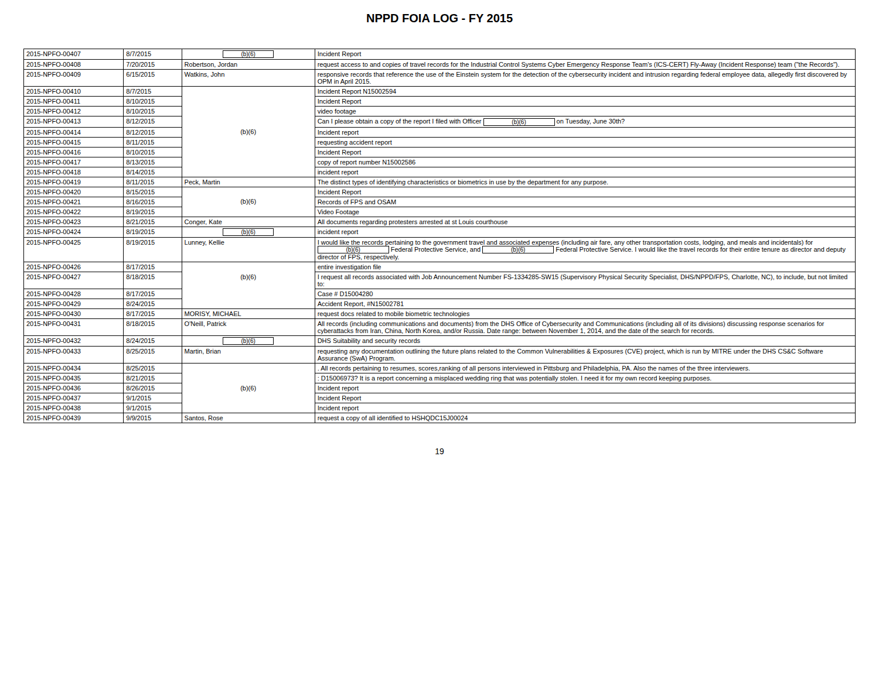NPPD FOIA LOG - FY 2015
| 2015-NPFO-00407 | 8/7/2015 | (b)(6) | Incident Report |
| 2015-NPFO-00408 | 7/20/2015 | Robertson, Jordan | request access to and copies of travel records for the Industrial Control Systems Cyber Emergency Response Team's (ICS-CERT) Fly-Away (Incident Response) team ("the Records"). |
| 2015-NPFO-00409 | 6/15/2015 | Watkins, John | responsive records that reference the use of the Einstein system for the detection of the cybersecurity incident and intrusion regarding federal employee data, allegedly first discovered by OPM in April 2015. |
| 2015-NPFO-00410 | 8/7/2015 | | Incident Report N15002594 |
| 2015-NPFO-00411 | 8/10/2015 | | Incident Report |
| 2015-NPFO-00412 | 8/10/2015 | | video footage |
| 2015-NPFO-00413 | 8/12/2015 | | Can I please obtain a copy of the report I filed with Officer (b)(6) on Tuesday, June 30th? |
| 2015-NPFO-00414 | 8/12/2015 | (b)(6) | Incident report |
| 2015-NPFO-00415 | 8/11/2015 | | requesting accident report |
| 2015-NPFO-00416 | 8/10/2015 | | Incident Report |
| 2015-NPFO-00417 | 8/13/2015 | | copy of report number N15002586 |
| 2015-NPFO-00418 | 8/14/2015 | | incident report |
| 2015-NPFO-00419 | 8/11/2015 | Peck, Martin | The distinct types of identifying characteristics or biometrics in use by the department for any purpose. |
| 2015-NPFO-00420 | 8/15/2015 | | Incident Report |
| 2015-NPFO-00421 | 8/16/2015 | (b)(6) | Records of FPS and OSAM |
| 2015-NPFO-00422 | 8/19/2015 | | Video Footage |
| 2015-NPFO-00423 | 8/21/2015 | Conger, Kate | All documents regarding protesters arrested at st Louis courthouse |
| 2015-NPFO-00424 | 8/19/2015 | (b)(6) | incident report |
| 2015-NPFO-00425 | 8/19/2015 | Lunney, Kellie | I would like the records pertaining to the government travel and associated expenses (including air fare, any other transportation costs, lodging, and meals and incidentals) for (b)(6) Federal Protective Service, and (b)(6) Federal Protective Service. I would like the travel records for their entire tenure as director and deputy director of FPS, respectively. |
| 2015-NPFO-00426 | 8/17/2015 | | entire investigation file |
| 2015-NPFO-00427 | 8/18/2015 | (b)(6) | I request all records associated with Job Announcement Number FS-1334285-SW15 (Supervisory Physical Security Specialist, DHS/NPPD/FPS, Charlotte, NC), to include, but not limited to: |
| 2015-NPFO-00428 | 8/17/2015 | | Case # D15004280 |
| 2015-NPFO-00429 | 8/24/2015 | | Accident Report, #N15002781 |
| 2015-NPFO-00430 | 8/17/2015 | MORISY, MICHAEL | request docs related to mobile biometric technologies |
| 2015-NPFO-00431 | 8/18/2015 | O'Neill, Patrick | All records (including communications and documents) from the DHS Office of Cybersecurity and Communications (including all of its divisions) discussing response scenarios for cyberattacks from Iran, China, North Korea, and/or Russia. Date range: between November 1, 2014, and the date of the search for records. |
| 2015-NPFO-00432 | 8/24/2015 | (b)(6) | DHS Suitability and security records |
| 2015-NPFO-00433 | 8/25/2015 | Martin, Brian | requesting any documentation outlining the future plans related to the Common Vulnerabilities & Exposures (CVE) project, which is run by MITRE under the DHS CS&C Software Assurance (SwA) Program. |
| 2015-NPFO-00434 | 8/25/2015 | | . All records pertaining to resumes, scores,ranking of all persons interviewed in Pittsburg and Philadelphia, PA. Also the names of the three interviewers. |
| 2015-NPFO-00435 | 8/21/2015 | | : D15006973? It is a report concerning a misplaced wedding ring that was potentially stolen. I need it for my own record keeping purposes. |
| 2015-NPFO-00436 | 8/26/2015 | (b)(6) | Incident report |
| 2015-NPFO-00437 | 9/1/2015 | | Incident Report |
| 2015-NPFO-00438 | 9/1/2015 | | Incident report |
| 2015-NPFO-00439 | 9/9/2015 | Santos, Rose | request a copy of all identified to HSHQDC15J00024 |
19